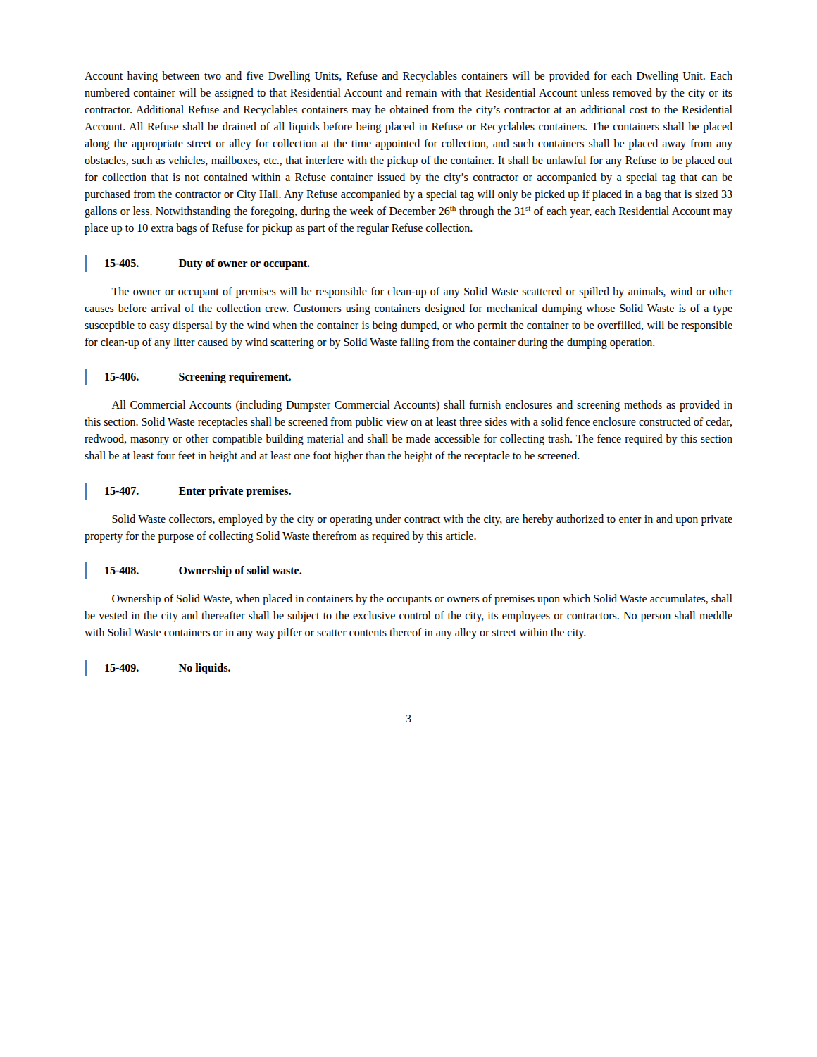Account having between two and five Dwelling Units, Refuse and Recyclables containers will be provided for each Dwelling Unit. Each numbered container will be assigned to that Residential Account and remain with that Residential Account unless removed by the city or its contractor. Additional Refuse and Recyclables containers may be obtained from the city’s contractor at an additional cost to the Residential Account. All Refuse shall be drained of all liquids before being placed in Refuse or Recyclables containers. The containers shall be placed along the appropriate street or alley for collection at the time appointed for collection, and such containers shall be placed away from any obstacles, such as vehicles, mailboxes, etc., that interfere with the pickup of the container. It shall be unlawful for any Refuse to be placed out for collection that is not contained within a Refuse container issued by the city’s contractor or accompanied by a special tag that can be purchased from the contractor or City Hall. Any Refuse accompanied by a special tag will only be picked up if placed in a bag that is sized 33 gallons or less. Notwithstanding the foregoing, during the week of December 26th through the 31st of each year, each Residential Account may place up to 10 extra bags of Refuse for pickup as part of the regular Refuse collection.
15-405. Duty of owner or occupant.
The owner or occupant of premises will be responsible for clean-up of any Solid Waste scattered or spilled by animals, wind or other causes before arrival of the collection crew. Customers using containers designed for mechanical dumping whose Solid Waste is of a type susceptible to easy dispersal by the wind when the container is being dumped, or who permit the container to be overfilled, will be responsible for clean-up of any litter caused by wind scattering or by Solid Waste falling from the container during the dumping operation.
15-406. Screening requirement.
All Commercial Accounts (including Dumpster Commercial Accounts) shall furnish enclosures and screening methods as provided in this section. Solid Waste receptacles shall be screened from public view on at least three sides with a solid fence enclosure constructed of cedar, redwood, masonry or other compatible building material and shall be made accessible for collecting trash. The fence required by this section shall be at least four feet in height and at least one foot higher than the height of the receptacle to be screened.
15-407. Enter private premises.
Solid Waste collectors, employed by the city or operating under contract with the city, are hereby authorized to enter in and upon private property for the purpose of collecting Solid Waste therefrom as required by this article.
15-408. Ownership of solid waste.
Ownership of Solid Waste, when placed in containers by the occupants or owners of premises upon which Solid Waste accumulates, shall be vested in the city and thereafter shall be subject to the exclusive control of the city, its employees or contractors. No person shall meddle with Solid Waste containers or in any way pilfer or scatter contents thereof in any alley or street within the city.
15-409. No liquids.
3